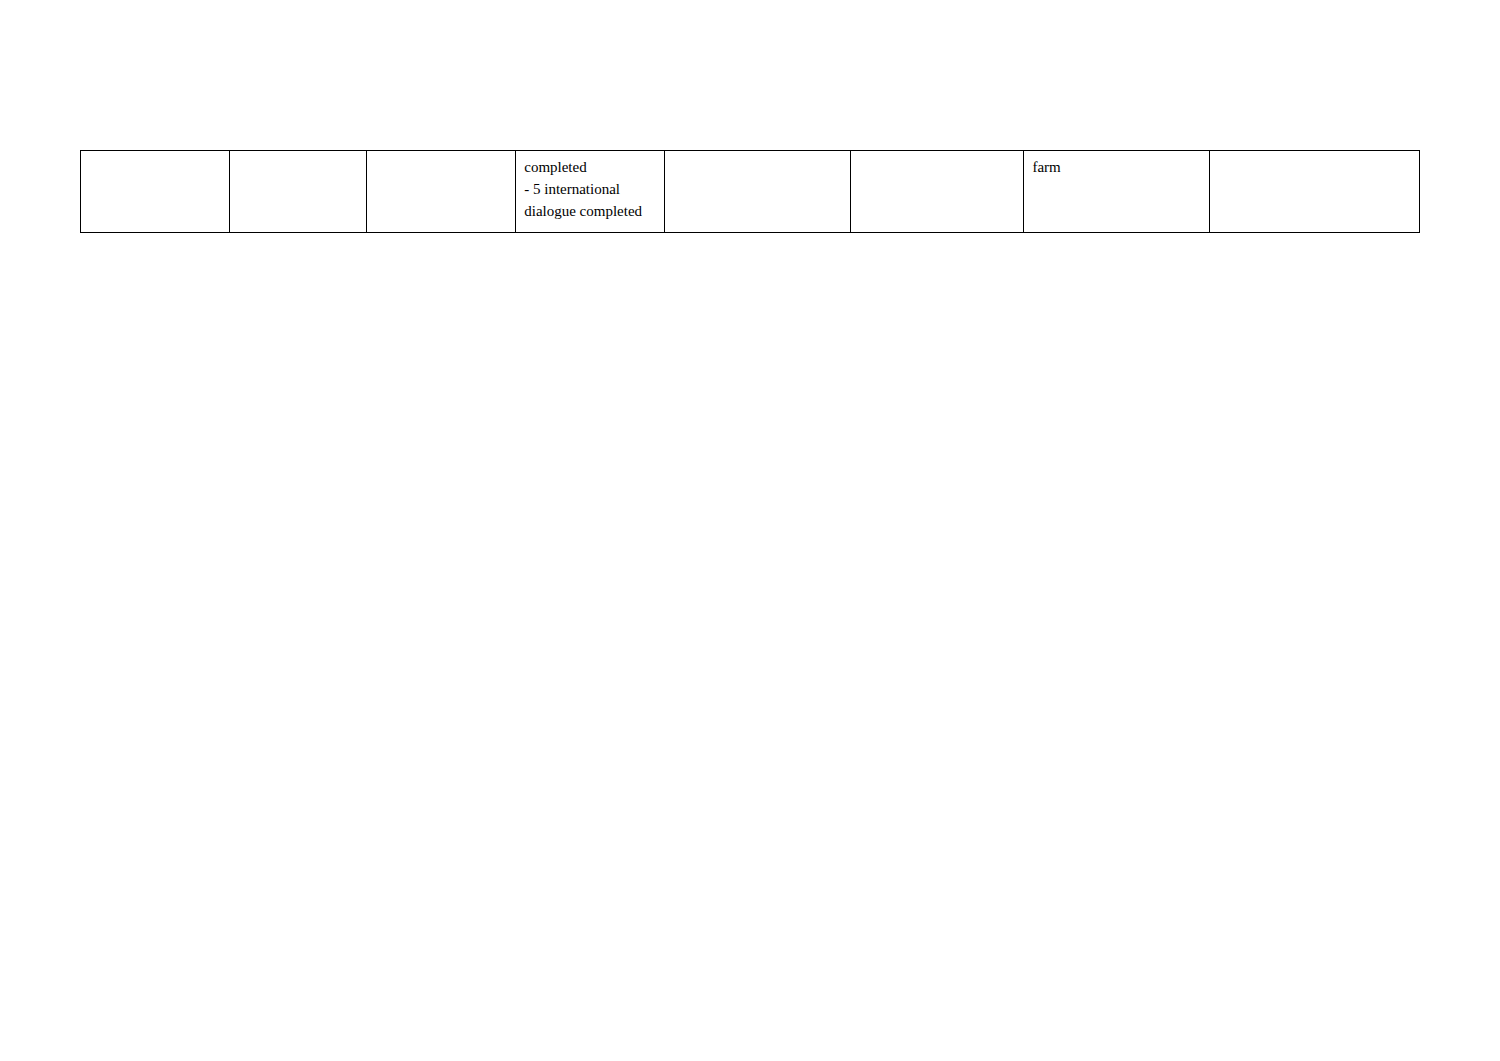| | | | completed - 5 international dialogue completed | | | farm | |